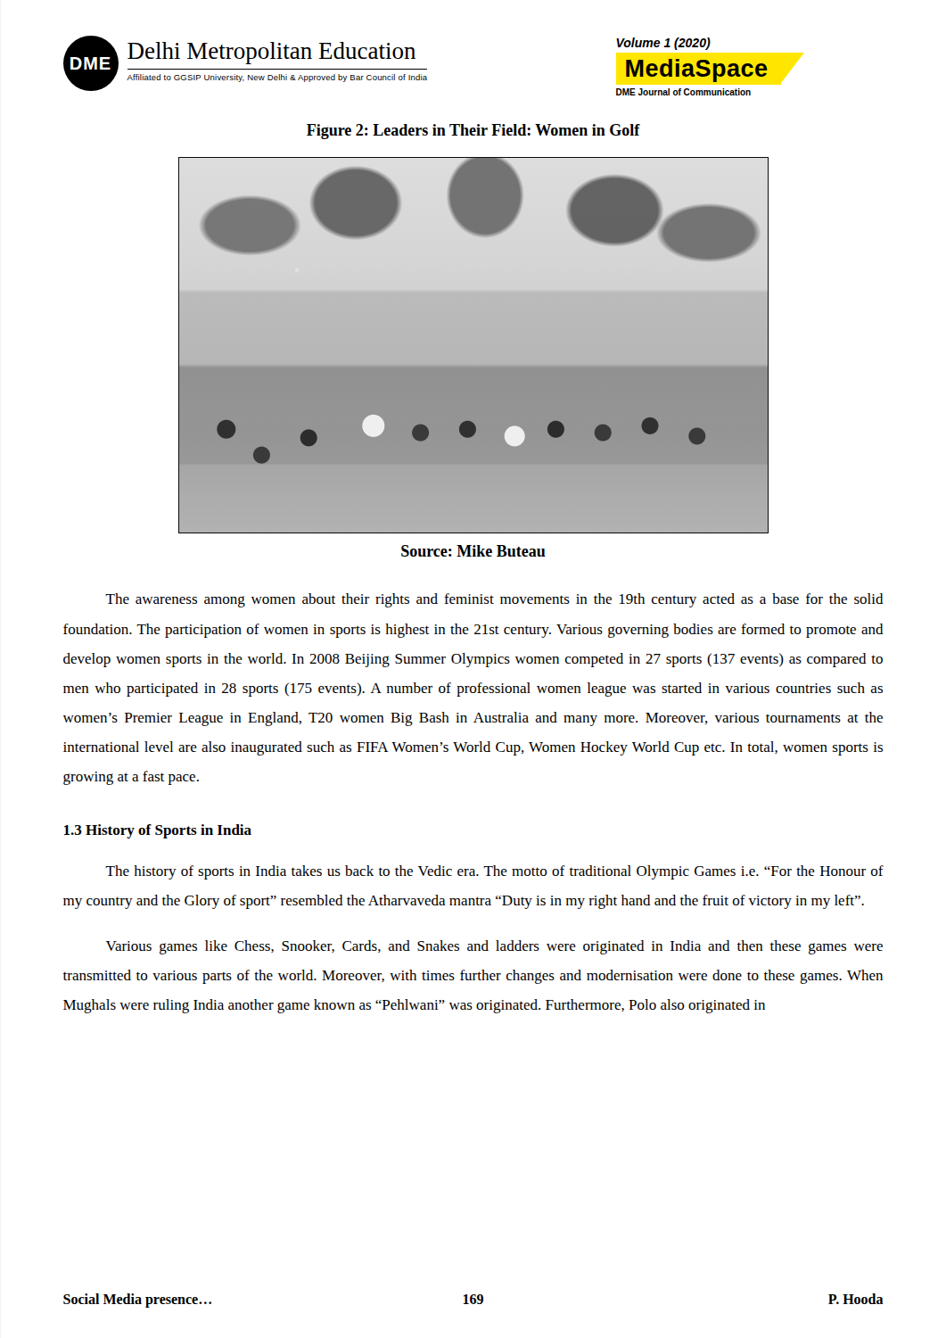DME
Delhi Metropolitan Education
Affiliated to GGSIP University, New Delhi & Approved by Bar Council of India
Volume 1 (2020)
MediaSpace
DME Journal of Communication
Figure 2: Leaders in Their Field: Women in Golf
Source: Mike Buteau
The awareness among women about their rights and feminist movements in the 19th century acted as a base for the solid foundation. The participation of women in sports is highest in the 21st century. Various governing bodies are formed to promote and develop women sports in the world. In 2008 Beijing Summer Olympics women competed in 27 sports (137 events) as compared to men who participated in 28 sports (175 events). A number of professional women league was started in various countries such as women’s Premier League in England, T20 women Big Bash in Australia and many more. Moreover, various tournaments at the international level are also inaugurated such as FIFA Women’s World Cup, Women Hockey World Cup etc. In total, women sports is growing at a fast pace.
1.3 History of Sports in India
The history of sports in India takes us back to the Vedic era. The motto of traditional Olympic Games i.e. “For the Honour of my country and the Glory of sport” resembled the Atharvaveda mantra “Duty is in my right hand and the fruit of victory in my left”.
Various games like Chess, Snooker, Cards, and Snakes and ladders were originated in India and then these games were transmitted to various parts of the world. Moreover, with times further changes and modernisation were done to these games. When Mughals were ruling India another game known as “Pehlwani” was originated. Furthermore, Polo also originated in
Social Media presence…
169
P. Hooda